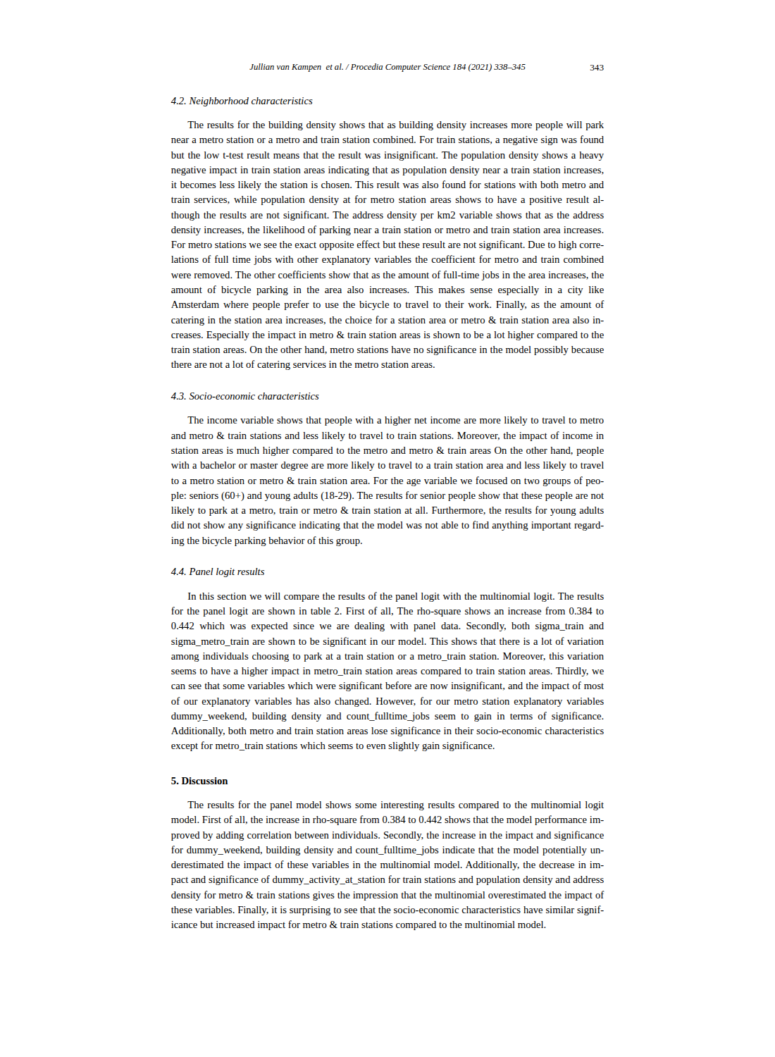Jullian van Kampen et al. / Procedia Computer Science 184 (2021) 338–345 343
4.2. Neighborhood characteristics
The results for the building density shows that as building density increases more people will park near a metro station or a metro and train station combined. For train stations, a negative sign was found but the low t-test result means that the result was insignificant. The population density shows a heavy negative impact in train station areas indicating that as population density near a train station increases, it becomes less likely the station is chosen. This result was also found for stations with both metro and train services, while population density at for metro station areas shows to have a positive result although the results are not significant. The address density per km2 variable shows that as the address density increases, the likelihood of parking near a train station or metro and train station area increases. For metro stations we see the exact opposite effect but these result are not significant. Due to high correlations of full time jobs with other explanatory variables the coefficient for metro and train combined were removed. The other coefficients show that as the amount of full-time jobs in the area increases, the amount of bicycle parking in the area also increases. This makes sense especially in a city like Amsterdam where people prefer to use the bicycle to travel to their work. Finally, as the amount of catering in the station area increases, the choice for a station area or metro & train station area also increases. Especially the impact in metro & train station areas is shown to be a lot higher compared to the train station areas. On the other hand, metro stations have no significance in the model possibly because there are not a lot of catering services in the metro station areas.
4.3. Socio-economic characteristics
The income variable shows that people with a higher net income are more likely to travel to metro and metro & train stations and less likely to travel to train stations. Moreover, the impact of income in station areas is much higher compared to the metro and metro & train areas On the other hand, people with a bachelor or master degree are more likely to travel to a train station area and less likely to travel to a metro station or metro & train station area. For the age variable we focused on two groups of people: seniors (60+) and young adults (18-29). The results for senior people show that these people are not likely to park at a metro, train or metro & train station at all. Furthermore, the results for young adults did not show any significance indicating that the model was not able to find anything important regarding the bicycle parking behavior of this group.
4.4. Panel logit results
In this section we will compare the results of the panel logit with the multinomial logit. The results for the panel logit are shown in table 2. First of all, The rho-square shows an increase from 0.384 to 0.442 which was expected since we are dealing with panel data. Secondly, both sigma_train and sigma_metro_train are shown to be significant in our model. This shows that there is a lot of variation among individuals choosing to park at a train station or a metro_train station. Moreover, this variation seems to have a higher impact in metro_train station areas compared to train station areas. Thirdly, we can see that some variables which were significant before are now insignificant, and the impact of most of our explanatory variables has also changed. However, for our metro station explanatory variables dummy_weekend, building density and count_fulltime_jobs seem to gain in terms of significance. Additionally, both metro and train station areas lose significance in their socio-economic characteristics except for metro_train stations which seems to even slightly gain significance.
5. Discussion
The results for the panel model shows some interesting results compared to the multinomial logit model. First of all, the increase in rho-square from 0.384 to 0.442 shows that the model performance improved by adding correlation between individuals. Secondly, the increase in the impact and significance for dummy_weekend, building density and count_fulltime_jobs indicate that the model potentially underestimated the impact of these variables in the multinomial model. Additionally, the decrease in impact and significance of dummy_activity_at_station for train stations and population density and address density for metro & train stations gives the impression that the multinomial overestimated the impact of these variables. Finally, it is surprising to see that the socio-economic characteristics have similar significance but increased impact for metro & train stations compared to the multinomial model.